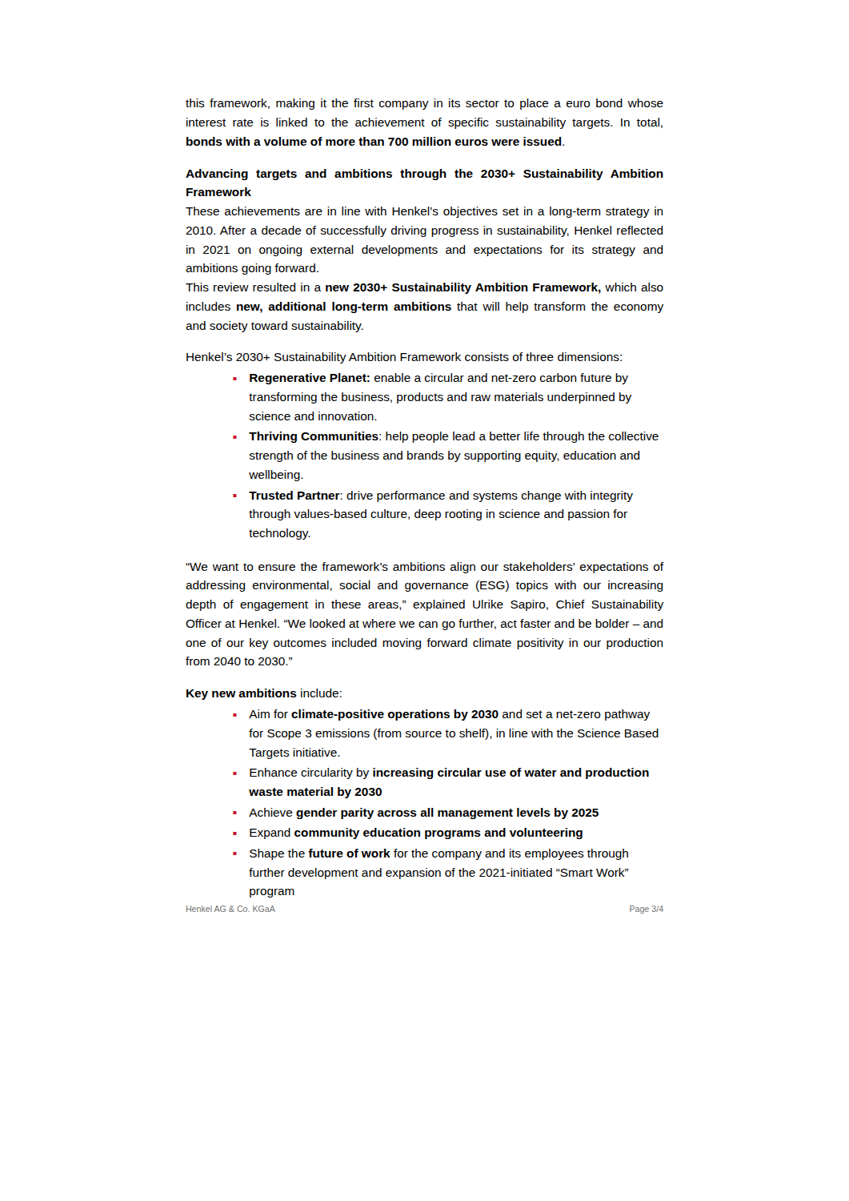this framework, making it the first company in its sector to place a euro bond whose interest rate is linked to the achievement of specific sustainability targets. In total, bonds with a volume of more than 700 million euros were issued.
Advancing targets and ambitions through the 2030+ Sustainability Ambition Framework
These achievements are in line with Henkel’s objectives set in a long-term strategy in 2010. After a decade of successfully driving progress in sustainability, Henkel reflected in 2021 on ongoing external developments and expectations for its strategy and ambitions going forward.
This review resulted in a new 2030+ Sustainability Ambition Framework, which also includes new, additional long-term ambitions that will help transform the economy and society toward sustainability.
Henkel’s 2030+ Sustainability Ambition Framework consists of three dimensions:
Regenerative Planet: enable a circular and net-zero carbon future by transforming the business, products and raw materials underpinned by science and innovation.
Thriving Communities: help people lead a better life through the collective strength of the business and brands by supporting equity, education and wellbeing.
Trusted Partner: drive performance and systems change with integrity through values-based culture, deep rooting in science and passion for technology.
“We want to ensure the framework’s ambitions align our stakeholders’ expectations of addressing environmental, social and governance (ESG) topics with our increasing depth of engagement in these areas,” explained Ulrike Sapiro, Chief Sustainability Officer at Henkel. “We looked at where we can go further, act faster and be bolder – and one of our key outcomes included moving forward climate positivity in our production from 2040 to 2030.”
Key new ambitions include:
Aim for climate-positive operations by 2030 and set a net-zero pathway for Scope 3 emissions (from source to shelf), in line with the Science Based Targets initiative.
Enhance circularity by increasing circular use of water and production waste material by 2030
Achieve gender parity across all management levels by 2025
Expand community education programs and volunteering
Shape the future of work for the company and its employees through further development and expansion of the 2021-initiated “Smart Work” program
Henkel AG & Co. KGaA Page 3/4